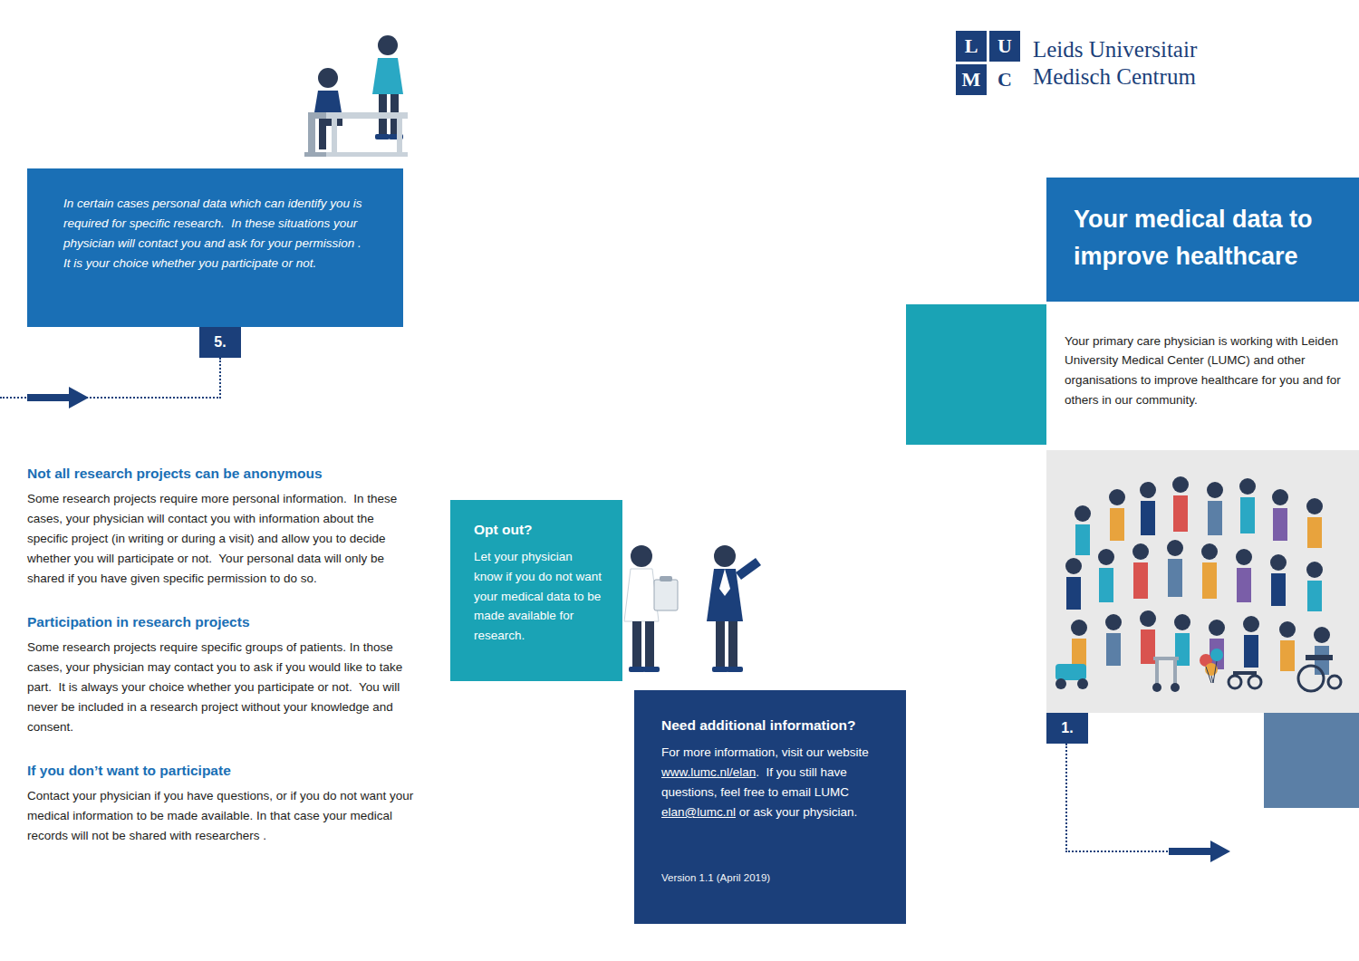LU MC
Leids Universitair
Medisch Centrum
In certain cases personal data which can identify you is required for specific research. In these situations your physician will contact you and ask for your permission . It is your choice whether you participate or not.
5.
Not all research projects can be anonymous
Some research projects require more personal information. In these cases, your physician will contact you with information about the specific project (in writing or during a visit) and allow you to decide whether you will participate or not. Your personal data will only be shared if you have given specific permission to do so.
Participation in research projects
Some research projects require specific groups of patients. In those cases, your physician may contact you to ask if you would like to take part. It is always your choice whether you participate or not. You will never be included in a research project without your knowledge and consent.
If you don’t want to participate
Contact your physician if you have questions, or if you do not want your medical information to be made available. In that case your medical records will not be shared with researchers .
Opt out?
Let your physician know if you do not want your medical data to be made available for research.
Need additional information?
For more information, visit our website www.lumc.nl/elan. If you still have questions, feel free to email LUMC elan@lumc.nl or ask your physician.
Version 1.1 (April 2019)
Your medical data to improve healthcare
Your primary care physician is working with Leiden University Medical Center (LUMC) and other organisations to improve healthcare for you and for others in our community.
1.